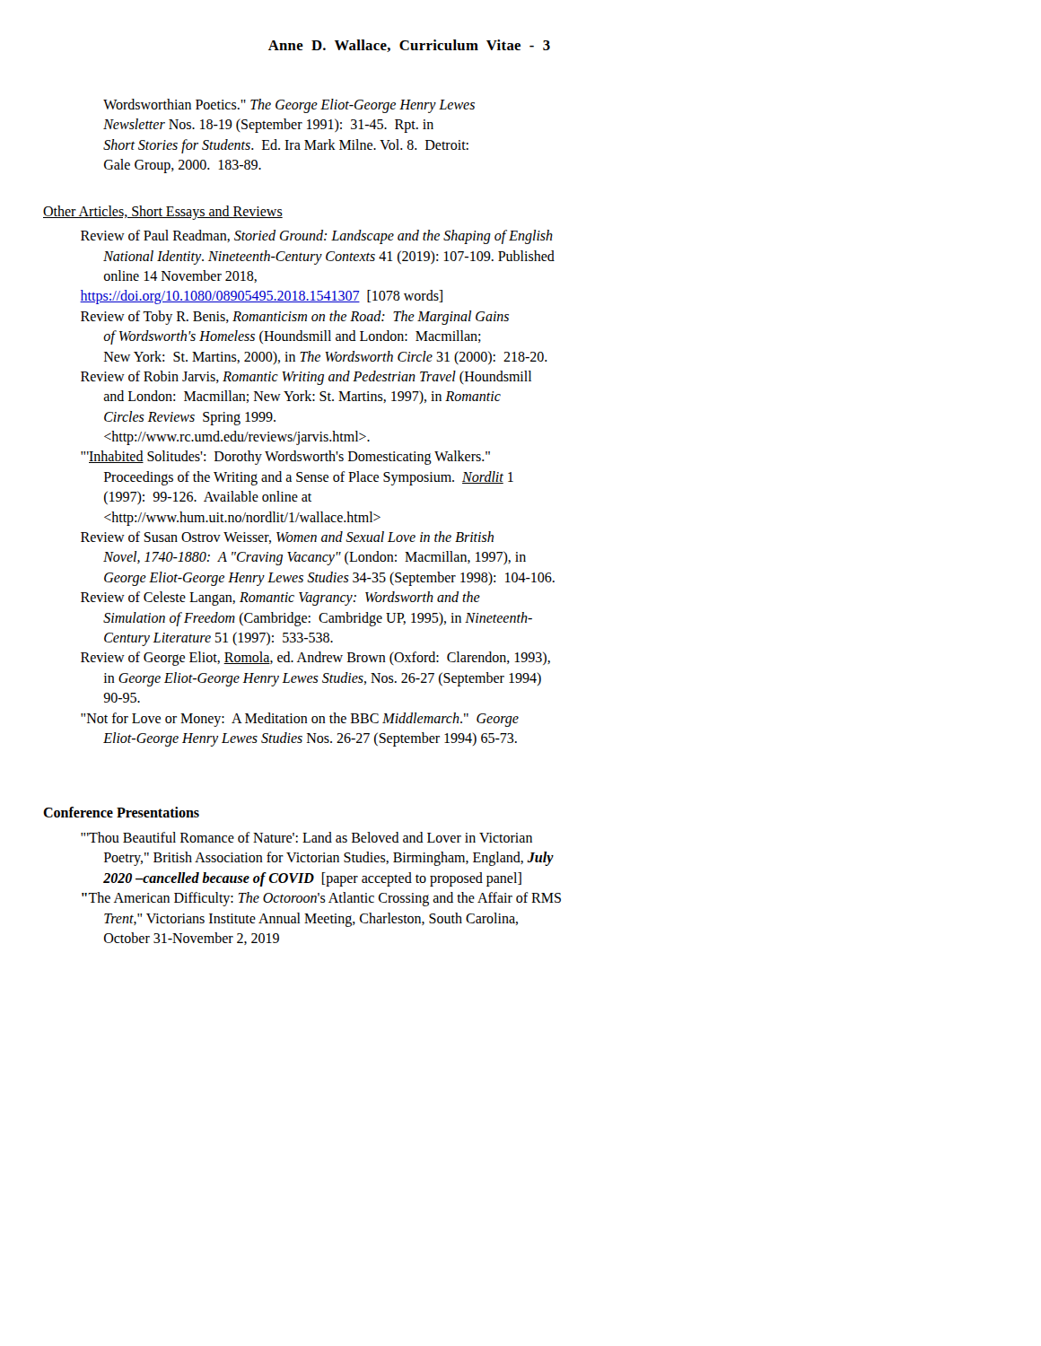Anne D. Wallace, Curriculum Vitae - 3
Wordsworthian Poetics." The George Eliot-George Henry Lewes
Newsletter Nos. 18-19 (September 1991): 31-45. Rpt. in
Short Stories for Students. Ed. Ira Mark Milne. Vol. 8. Detroit:
Gale Group, 2000. 183-89.
Other Articles, Short Essays and Reviews
Review of Paul Readman, Storied Ground: Landscape and the Shaping of English
National Identity. Nineteenth-Century Contexts 41 (2019): 107-109. Published
online 14 November 2018,
https://doi.org/10.1080/08905495.2018.1541307 [1078 words]
Review of Toby R. Benis, Romanticism on the Road: The Marginal Gains
of Wordsworth's Homeless (Houndsmill and London: Macmillan;
New York: St. Martins, 2000), in The Wordsworth Circle 31 (2000): 218-20.
Review of Robin Jarvis, Romantic Writing and Pedestrian Travel (Houndsmill
and London: Macmillan; New York: St. Martins, 1997), in Romantic
Circles Reviews Spring 1999.
<http://www.rc.umd.edu/reviews/jarvis.html>.
"'Inhabited Solitudes': Dorothy Wordsworth's Domesticating Walkers."
Proceedings of the Writing and a Sense of Place Symposium. Nordlit 1
(1997): 99-126. Available online at
<http://www.hum.uit.no/nordlit/1/wallace.html>
Review of Susan Ostrov Weisser, Women and Sexual Love in the British
Novel, 1740-1880: A "Craving Vacancy" (London: Macmillan, 1997), in
George Eliot-George Henry Lewes Studies 34-35 (September 1998): 104-106.
Review of Celeste Langan, Romantic Vagrancy: Wordsworth and the
Simulation of Freedom (Cambridge: Cambridge UP, 1995), in Nineteenth-
Century Literature 51 (1997): 533-538.
Review of George Eliot, Romola, ed. Andrew Brown (Oxford: Clarendon, 1993),
in George Eliot-George Henry Lewes Studies, Nos. 26-27 (September 1994)
90-95.
"Not for Love or Money: A Meditation on the BBC Middlemarch." George
Eliot-George Henry Lewes Studies Nos. 26-27 (September 1994) 65-73.
Conference Presentations
"'Thou Beautiful Romance of Nature': Land as Beloved and Lover in Victorian
Poetry," British Association for Victorian Studies, Birmingham, England, July
2020 –cancelled because of COVID [paper accepted to proposed panel]
"The American Difficulty: The Octoroon's Atlantic Crossing and the Affair of RMS
Trent," Victorians Institute Annual Meeting, Charleston, South Carolina,
October 31-November 2, 2019